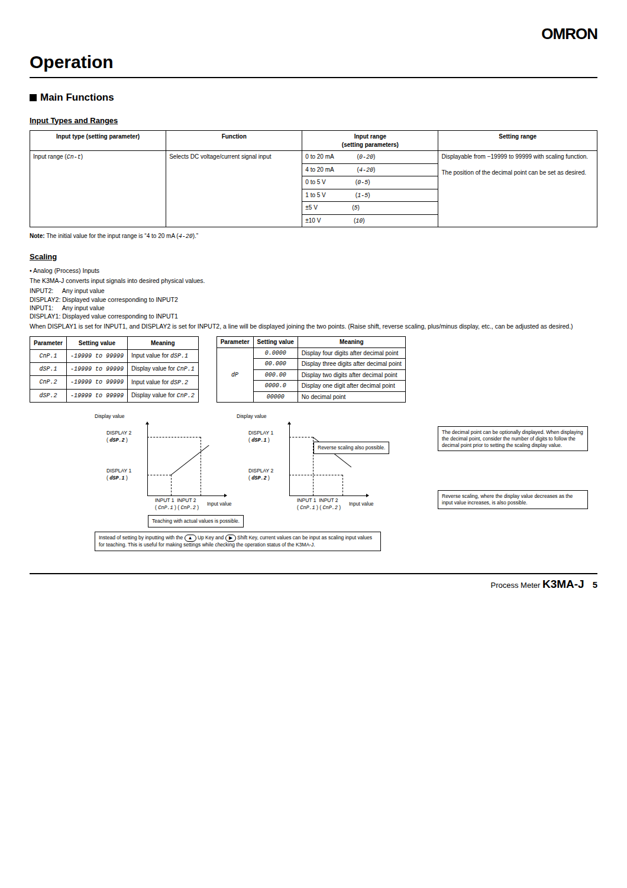OMRON
Operation
Main Functions
Input Types and Ranges
| Input type (setting parameter) | Function | Input range (setting parameters) | Setting range |
| --- | --- | --- | --- |
| Input range ( Cn-t ) | Selects DC voltage/current signal input | 0 to 20 mA ( 0-20 ) | Displayable from −19999 to 99999 with scaling function. The position of the decimal point can be set as desired. |
| 4 to 20 mA ( 4-20 ) |
| 0 to 5 V ( 0-5 ) |
| 1 to 5 V ( 1-5 ) |
| ±5 V ( 5 ) |
| ±10 V ( 10 ) |
Note: The initial value for the input range is “4 to 20 mA (4-20).”
Scaling
• Analog (Process) Inputs
The K3MA-J converts input signals into desired physical values.
INPUT2: Any input value
DISPLAY2: Displayed value corresponding to INPUT2
INPUT1: Any input value
DISPLAY1: Displayed value corresponding to INPUT1
When DISPLAY1 is set for INPUT1, and DISPLAY2 is set for INPUT2, a line will be displayed joining the two points. (Raise shift, reverse scaling, plus/minus display, etc., can be adjusted as desired.)
| Parameter | Setting value | Meaning |
| --- | --- | --- |
| CnP.1 | -19999 to 99999 | Input value for dSP.1 |
| dSP.1 | -19999 to 99999 | Display value for CnP.1 |
| CnP.2 | -19999 to 99999 | Input value for dSP.2 |
| dSP.2 | -19999 to 99999 | Display value for CnP.2 |
| Parameter | Setting value | Meaning |
| --- | --- | --- |
| dP | 0.0000 | Display four digits after decimal point |
| 00.000 | Display three digits after decimal point |
| 000.00 | Display two digits after decimal point |
| 0000.0 | Display one digit after decimal point |
| 00000 | No decimal point |
Display value
DISPLAY 2
( dSP.2 )
DISPLAY 1
( dSP.1 )
INPUT 1 INPUT 2
( CnP.1 ) ( CnP.2 )
Input value
Teaching with actual values is possible.
Display value
DISPLAY 1
( dSP.1 )
DISPLAY 2
( dSP.2 )
INPUT 1 INPUT 2
( CnP.1 ) ( CnP.2 )
Input value
Reverse scaling also possible.
The decimal point can be optionally displayed. When displaying the decimal point, consider the number of digits to follow the decimal point prior to setting the scaling display value.
Reverse scaling, where the display value decreases as the input value increases, is also possible.
Instead of setting by inputting with the ▲ Up Key and ▶ Shift Key, current values can be input as scaling input values for teaching. This is useful for making settings while checking the operation status of the K3MA-J.
Process Meter K3MA-J 5